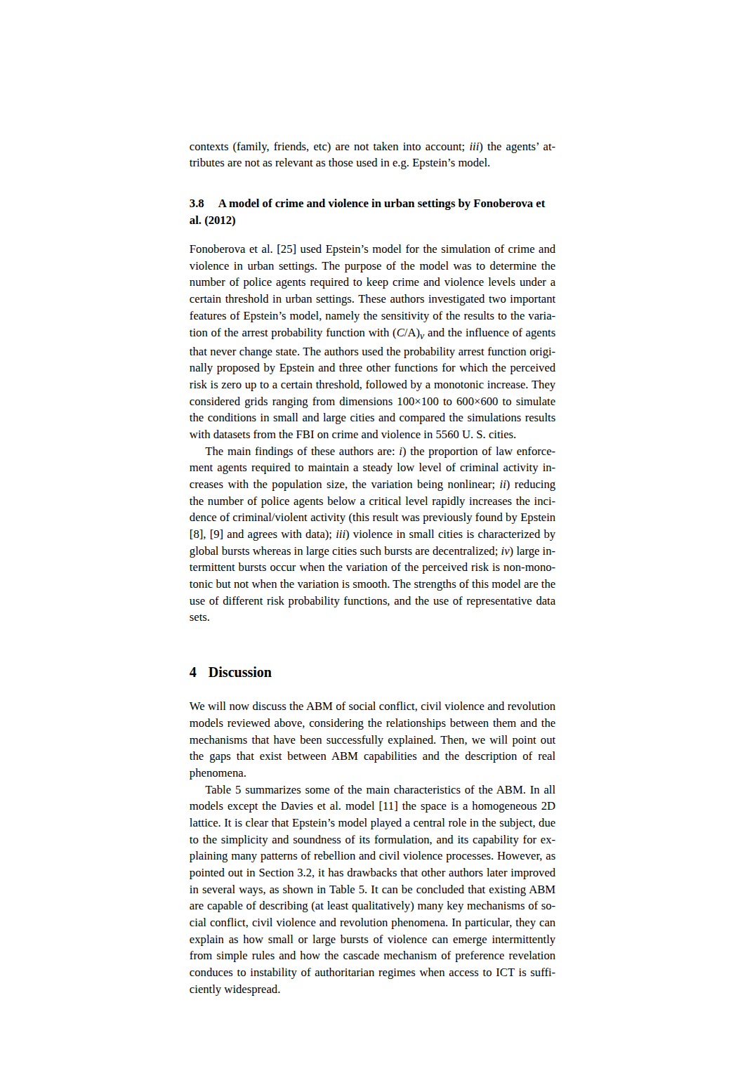contexts (family, friends, etc) are not taken into account; iii) the agents’ attributes are not as relevant as those used in e.g. Epstein’s model.
3.8 A model of crime and violence in urban settings by Fonoberova et al. (2012)
Fonoberova et al. [25] used Epstein’s model for the simulation of crime and violence in urban settings. The purpose of the model was to determine the number of police agents required to keep crime and violence levels under a certain threshold in urban settings. These authors investigated two important features of Epstein’s model, namely the sensitivity of the results to the variation of the arrest probability function with (C/A)v and the influence of agents that never change state. The authors used the probability arrest function originally proposed by Epstein and three other functions for which the perceived risk is zero up to a certain threshold, followed by a monotonic increase. They considered grids ranging from dimensions 100×100 to 600×600 to simulate the conditions in small and large cities and compared the simulations results with datasets from the FBI on crime and violence in 5560 U. S. cities.
The main findings of these authors are: i) the proportion of law enforcement agents required to maintain a steady low level of criminal activity increases with the population size, the variation being nonlinear; ii) reducing the number of police agents below a critical level rapidly increases the incidence of criminal/violent activity (this result was previously found by Epstein [8], [9] and agrees with data); iii) violence in small cities is characterized by global bursts whereas in large cities such bursts are decentralized; iv) large intermittent bursts occur when the variation of the perceived risk is non-monotonic but not when the variation is smooth. The strengths of this model are the use of different risk probability functions, and the use of representative data sets.
4 Discussion
We will now discuss the ABM of social conflict, civil violence and revolution models reviewed above, considering the relationships between them and the mechanisms that have been successfully explained. Then, we will point out the gaps that exist between ABM capabilities and the description of real phenomena.
Table 5 summarizes some of the main characteristics of the ABM. In all models except the Davies et al. model [11] the space is a homogeneous 2D lattice. It is clear that Epstein’s model played a central role in the subject, due to the simplicity and soundness of its formulation, and its capability for explaining many patterns of rebellion and civil violence processes. However, as pointed out in Section 3.2, it has drawbacks that other authors later improved in several ways, as shown in Table 5. It can be concluded that existing ABM are capable of describing (at least qualitatively) many key mechanisms of social conflict, civil violence and revolution phenomena. In particular, they can explain as how small or large bursts of violence can emerge intermittently from simple rules and how the cascade mechanism of preference revelation conduces to instability of authoritarian regimes when access to ICT is sufficiently widespread.